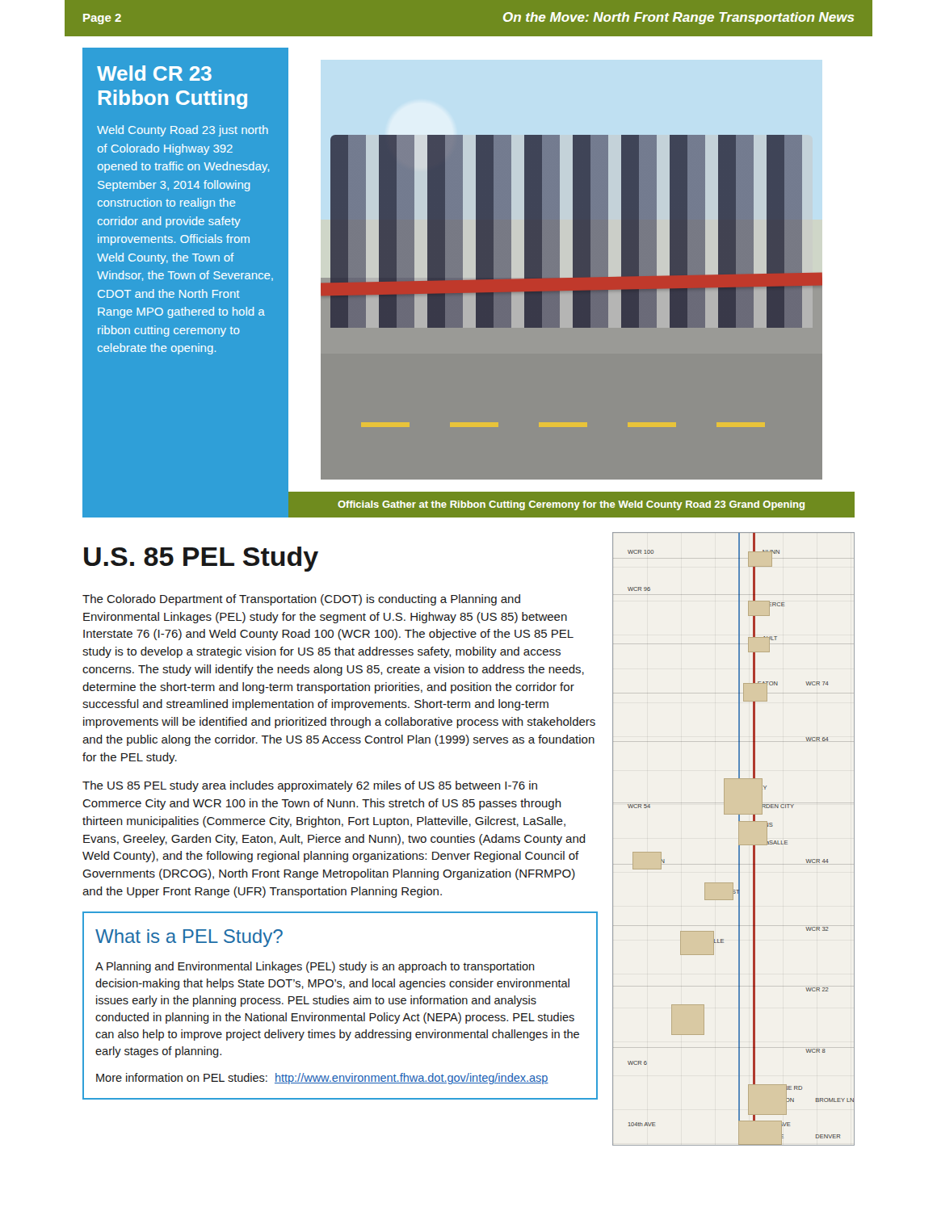Page 2
On the Move: North Front Range Transportation News
Weld CR 23
Ribbon Cutting
Weld County Road 23 just north of Colorado Highway 392 opened to traffic on Wednesday, September 3, 2014 following construction to realign the corridor and provide safety improvements. Officials from Weld County, the Town of Windsor, the Town of Severance, CDOT and the North Front Range MPO gathered to hold a ribbon cutting ceremony to celebrate the opening.
Officials Gather at the Ribbon Cutting Ceremony for the Weld County Road 23 Grand Opening
U.S. 85 PEL Study
The Colorado Department of Transportation (CDOT) is conducting a Planning and Environmental Linkages (PEL) study for the segment of U.S. Highway 85 (US 85) between Interstate 76 (I-76) and Weld County Road 100 (WCR 100). The objective of the US 85 PEL study is to develop a strategic vision for US 85 that addresses safety, mobility and access concerns. The study will identify the needs along US 85, create a vision to address the needs, determine the short-term and long-term transportation priorities, and position the corridor for successful and streamlined implementation of improvements. Short-term and long-term improvements will be identified and prioritized through a collaborative process with stakeholders and the public along the corridor. The US 85 Access Control Plan (1999) serves as a foundation for the PEL study.
The US 85 PEL study area includes approximately 62 miles of US 85 between I-76 in Commerce City and WCR 100 in the Town of Nunn. This stretch of US 85 passes through thirteen municipalities (Commerce City, Brighton, Fort Lupton, Platteville, Gilcrest, LaSalle, Evans, Greeley, Garden City, Eaton, Ault, Pierce and Nunn), two counties (Adams County and Weld County), and the following regional planning organizations: Denver Regional Council of Governments (DRCOG), North Front Range Metropolitan Planning Organization (NFRMPO) and the Upper Front Range (UFR) Transportation Planning Region.
What is a PEL Study?
A Planning and Environmental Linkages (PEL) study is an approach to transportation decision-making that helps State DOT’s, MPO’s, and local agencies consider environmental issues early in the planning process. PEL studies aim to use information and analysis conducted in planning in the National Environmental Policy Act (NEPA) process. PEL studies can also help to improve project delivery times by addressing environmental challenges in the early stages of planning.
More information on PEL studies: http://www.environment.fhwa.dot.gov/integ/index.asp
WCR 100
NUNN
WCR 96
PIERCE
AULT
EATON
WCR 74
WCR 64
GREELEY
GARDEN CITY
EVANS
LaSALLE
WCR 54
MILLIKEN
WCR 44
GILCREST
PLATTEVILLE
WCR 32
WCR 22
FORT
LUPTON
WCR 8
WCR 6
BASELINE RD
BRIGHTON
BROMLEY LN
120th AVE
104th AVE
COMMERCE
CITY
DENVER